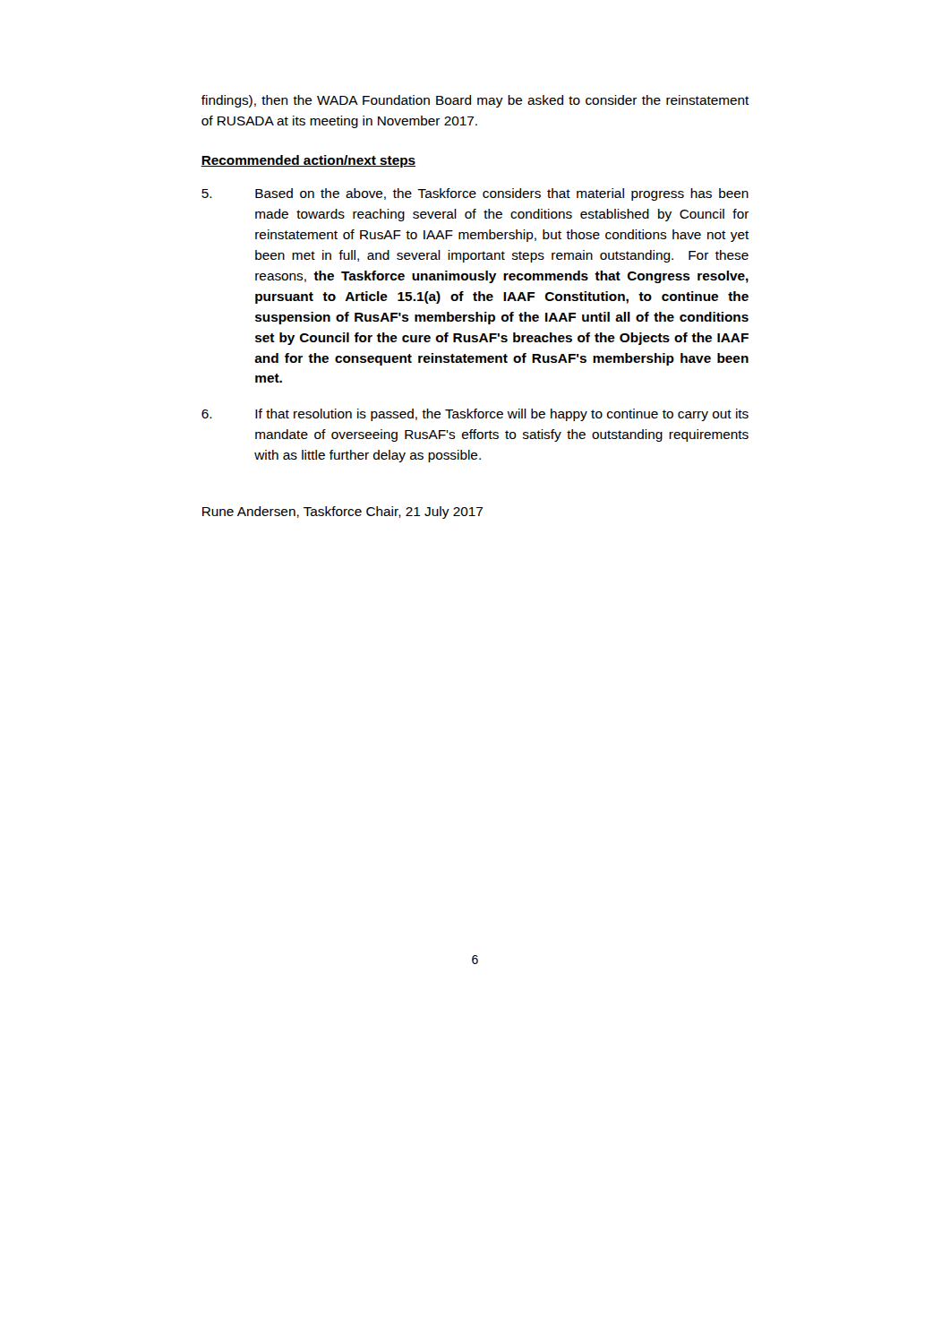findings), then the WADA Foundation Board may be asked to consider the reinstatement of RUSADA at its meeting in November 2017.
Recommended action/next steps
5.
Based on the above, the Taskforce considers that material progress has been made towards reaching several of the conditions established by Council for reinstatement of RusAF to IAAF membership, but those conditions have not yet been met in full, and several important steps remain outstanding. For these reasons, the Taskforce unanimously recommends that Congress resolve, pursuant to Article 15.1(a) of the IAAF Constitution, to continue the suspension of RusAF's membership of the IAAF until all of the conditions set by Council for the cure of RusAF's breaches of the Objects of the IAAF and for the consequent reinstatement of RusAF's membership have been met.
6.
If that resolution is passed, the Taskforce will be happy to continue to carry out its mandate of overseeing RusAF's efforts to satisfy the outstanding requirements with as little further delay as possible.
Rune Andersen, Taskforce Chair, 21 July 2017
6